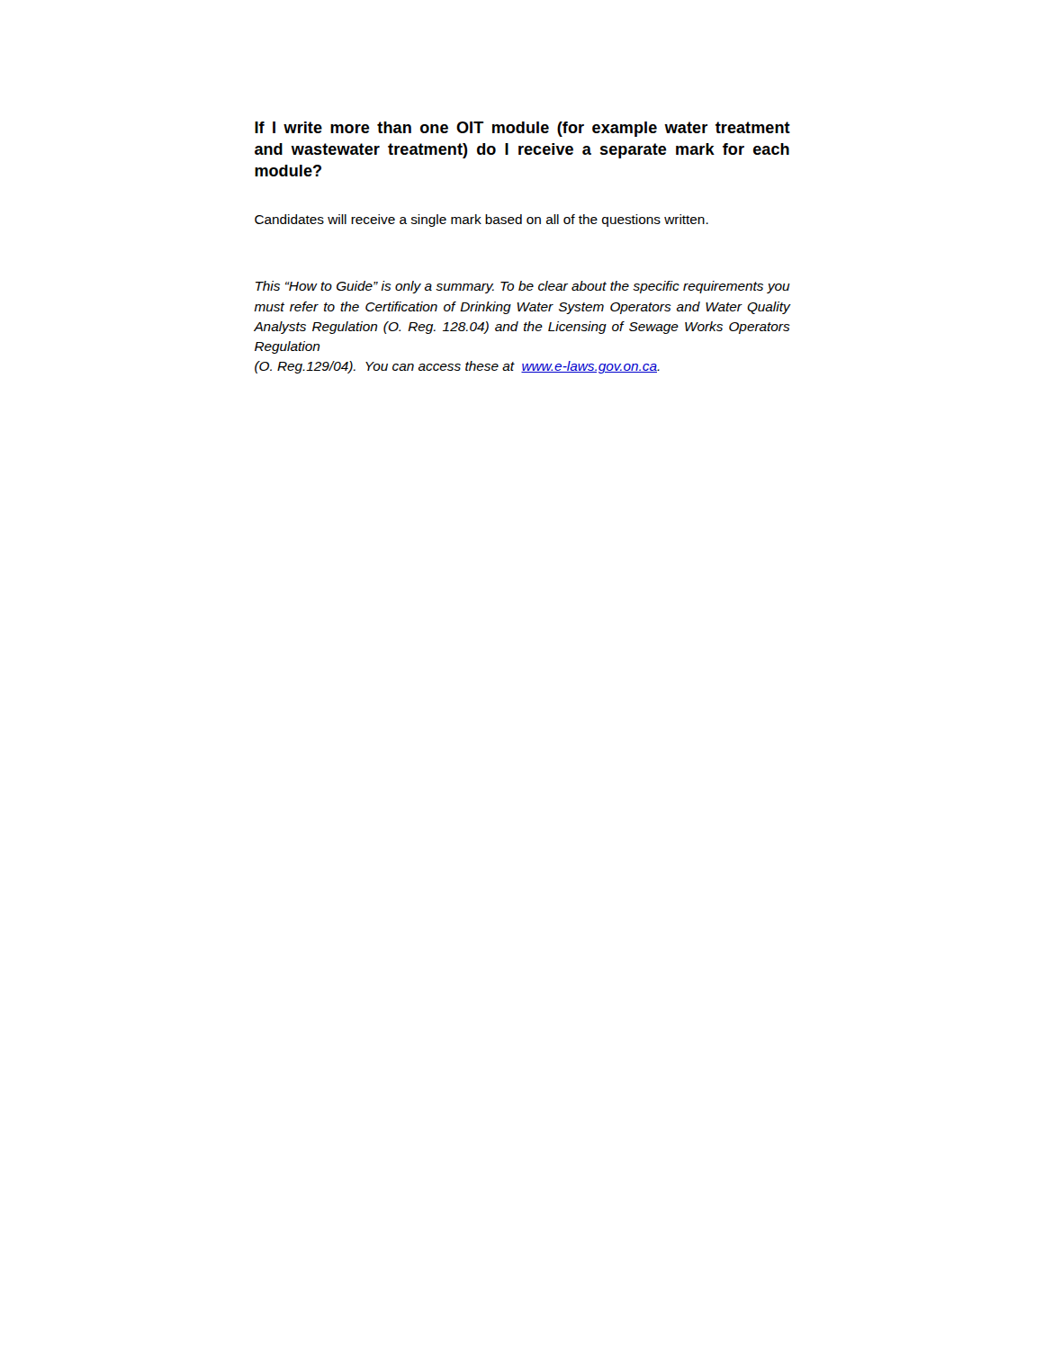If I write more than one OIT module (for example water treatment and wastewater treatment) do I receive a separate mark for each module?
Candidates will receive a single mark based on all of the questions written.
This “How to Guide” is only a summary. To be clear about the specific requirements you must refer to the Certification of Drinking Water System Operators and Water Quality Analysts Regulation (O. Reg. 128.04) and the Licensing of Sewage Works Operators Regulation
(O. Reg.129/04). You can access these at www.e-laws.gov.on.ca.